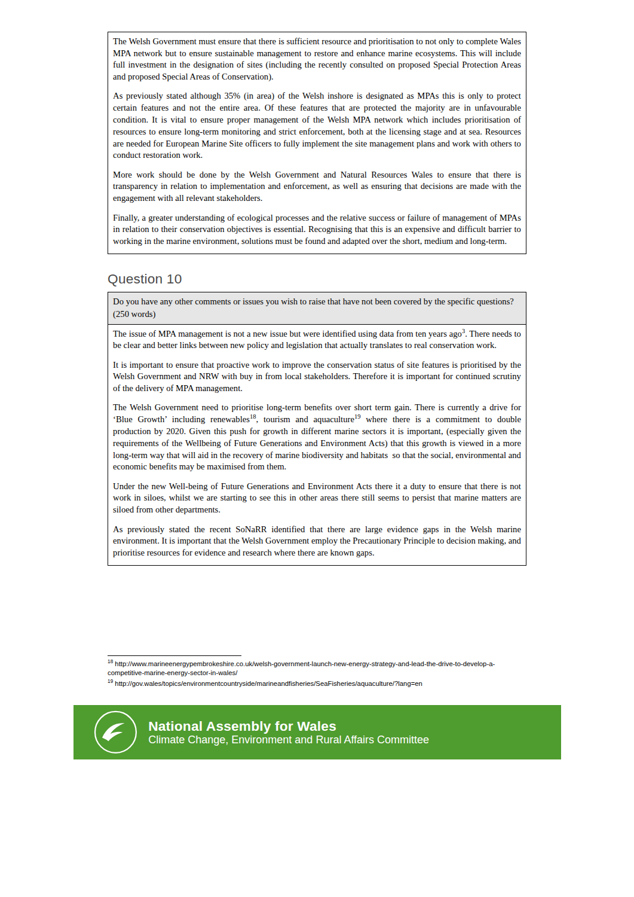The Welsh Government must ensure that there is sufficient resource and prioritisation to not only to complete Wales MPA network but to ensure sustainable management to restore and enhance marine ecosystems. This will include full investment in the designation of sites (including the recently consulted on proposed Special Protection Areas and proposed Special Areas of Conservation).
As previously stated although 35% (in area) of the Welsh inshore is designated as MPAs this is only to protect certain features and not the entire area. Of these features that are protected the majority are in unfavourable condition. It is vital to ensure proper management of the Welsh MPA network which includes prioritisation of resources to ensure long-term monitoring and strict enforcement, both at the licensing stage and at sea. Resources are needed for European Marine Site officers to fully implement the site management plans and work with others to conduct restoration work.
More work should be done by the Welsh Government and Natural Resources Wales to ensure that there is transparency in relation to implementation and enforcement, as well as ensuring that decisions are made with the engagement with all relevant stakeholders.
Finally, a greater understanding of ecological processes and the relative success or failure of management of MPAs in relation to their conservation objectives is essential. Recognising that this is an expensive and difficult barrier to working in the marine environment, solutions must be found and adapted over the short, medium and long-term.
Question 10
Do you have any other comments or issues you wish to raise that have not been covered by the specific questions?
(250 words)
The issue of MPA management is not a new issue but were identified using data from ten years ago3. There needs to be clear and better links between new policy and legislation that actually translates to real conservation work.
It is important to ensure that proactive work to improve the conservation status of site features is prioritised by the Welsh Government and NRW with buy in from local stakeholders. Therefore it is important for continued scrutiny of the delivery of MPA management.
The Welsh Government need to prioritise long-term benefits over short term gain. There is currently a drive for ‘Blue Growth’ including renewables18, tourism and aquaculture19 where there is a commitment to double production by 2020. Given this push for growth in different marine sectors it is important, (especially given the requirements of the Wellbeing of Future Generations and Environment Acts) that this growth is viewed in a more long-term way that will aid in the recovery of marine biodiversity and habitats so that the social, environmental and economic benefits may be maximised from them.
Under the new Well-being of Future Generations and Environment Acts there it a duty to ensure that there is not work in siloes, whilst we are starting to see this in other areas there still seems to persist that marine matters are siloed from other departments.
As previously stated the recent SoNaRR identified that there are large evidence gaps in the Welsh marine environment. It is important that the Welsh Government employ the Precautionary Principle to decision making, and prioritise resources for evidence and research where there are known gaps.
18 http://www.marineenergypembrokeshire.co.uk/welsh-government-launch-new-energy-strategy-and-lead-the-drive-to-develop-a-competitive-marine-energy-sector-in-wales/
19 http://gov.wales/topics/environmentcountryside/marineandfisheries/SeaFisheries/aquaculture/?lang=en
National Assembly for Wales
Climate Change, Environment and Rural Affairs Committee